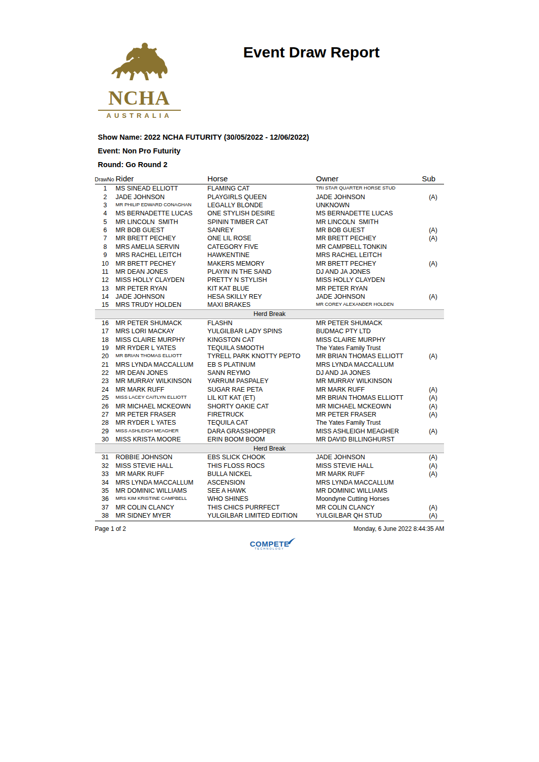NCHA
AUSTRALIA
Event Draw Report
Show Name: 2022 NCHA FUTURITY (30/05/2022 - 12/06/2022)
Event: Non Pro Futurity
Round: Go Round 2
| DrawNo | Rider | Horse | Owner | Sub |
| --- | --- | --- | --- | --- |
| 1 | MS SINEAD ELLIOTT | FLAMING CAT | TRI STAR QUARTER HORSE STUD | |
| 2 | JADE JOHNSON | PLAYGIRLS QUEEN | JADE JOHNSON | (A) |
| 3 | MR PHILIP EDWARD CONAGHAN | LEGALLY BLONDE | UNKNOWN | |
| 4 | MS BERNADETTE LUCAS | ONE STYLISH DESIRE | MS BERNADETTE LUCAS | |
| 5 | MR LINCOLN SMITH | SPININ TIMBER CAT | MR LINCOLN SMITH | |
| 6 | MR BOB GUEST | SANREY | MR BOB GUEST | (A) |
| 7 | MR BRETT PECHEY | ONE LIL ROSE | MR BRETT PECHEY | (A) |
| 8 | MRS AMELIA SERVIN | CATEGORY FIVE | MR CAMPBELL TONKIN | |
| 9 | MRS RACHEL LEITCH | HAWKENTINE | MRS RACHEL LEITCH | |
| 10 | MR BRETT PECHEY | MAKERS MEMORY | MR BRETT PECHEY | (A) |
| 11 | MR DEAN JONES | PLAYIN IN THE SAND | DJ AND JA JONES | |
| 12 | MISS HOLLY CLAYDEN | PRETTY N STYLISH | MISS HOLLY CLAYDEN | |
| 13 | MR PETER RYAN | KIT KAT BLUE | MR PETER RYAN | |
| 14 | JADE JOHNSON | HESA SKILLY REY | JADE JOHNSON | (A) |
| 15 | MRS TRUDY HOLDEN | MAXI BRAKES | MR COREY ALEXANDER HOLDEN | |
| Herd Break |
| 16 | MR PETER SHUMACK | FLASHN | MR PETER SHUMACK | |
| 17 | MRS LORI MACKAY | YULGILBAR LADY SPINS | BUDMAC PTY LTD | |
| 18 | MISS CLAIRE MURPHY | KINGSTON CAT | MISS CLAIRE MURPHY | |
| 19 | MR RYDER L YATES | TEQUILA SMOOTH | The Yates Family Trust | |
| 20 | MR BRIAN THOMAS ELLIOTT | TYRELL PARK KNOTTY PEPTO | MR BRIAN THOMAS ELLIOTT | (A) |
| 21 | MRS LYNDA MACCALLUM | EB S PLATINUM | MRS LYNDA MACCALLUM | |
| 22 | MR DEAN JONES | SANN REYMO | DJ AND JA JONES | |
| 23 | MR MURRAY WILKINSON | YARRUM PASPALEY | MR MURRAY WILKINSON | |
| 24 | MR MARK RUFF | SUGAR RAE PETA | MR MARK RUFF | (A) |
| 25 | MISS LACEY CAITLYN ELLIOTT | LIL KIT KAT (ET) | MR BRIAN THOMAS ELLIOTT | (A) |
| 26 | MR MICHAEL MCKEOWN | SHORTY OAKIE CAT | MR MICHAEL MCKEOWN | (A) |
| 27 | MR PETER FRASER | FIRETRUCK | MR PETER FRASER | (A) |
| 28 | MR RYDER L YATES | TEQUILA CAT | The Yates Family Trust | |
| 29 | MISS ASHLEIGH MEAGHER | DARA GRASSHOPPER | MISS ASHLEIGH MEAGHER | (A) |
| 30 | MISS KRISTA MOORE | ERIN BOOM BOOM | MR DAVID BILLINGHURST | |
| Herd Break |
| 31 | ROBBIE JOHNSON | EBS SLICK CHOOK | JADE JOHNSON | (A) |
| 32 | MISS STEVIE HALL | THIS FLOSS ROCS | MISS STEVIE HALL | (A) |
| 33 | MR MARK RUFF | BULLA NICKEL | MR MARK RUFF | (A) |
| 34 | MRS LYNDA MACCALLUM | ASCENSION | MRS LYNDA MACCALLUM | |
| 35 | MR DOMINIC WILLIAMS | SEE A HAWK | MR DOMINIC WILLIAMS | |
| 36 | MRS KIM KRISTINE CAMPBELL | WHO SHINES | Moondyne Cutting Horses | |
| 37 | MR COLIN CLANCY | THIS CHICS PURRFECT | MR COLIN CLANCY | (A) |
| 38 | MR SIDNEY MYER | YULGILBAR LIMITED EDITION | YULGILBAR QH STUD | (A) |
Page 1 of 2
Monday, 6 June 2022 8:44:35 AM
COMPETE TECHNOLOGY